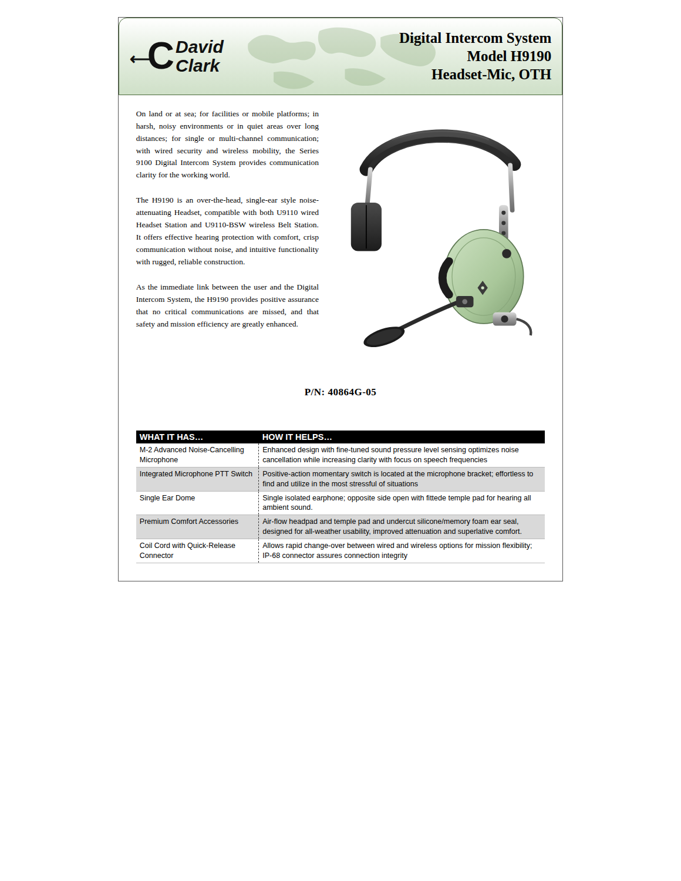⟵C
David Clark
Digital Intercom System
Model H9190
Headset-Mic, OTH
On land or at sea; for facilities or mobile platforms; in harsh, noisy environments or in quiet areas over long distances; for single or multi-channel communication; with wired security and wireless mobility, the Series 9100 Digital Intercom System provides communication clarity for the working world.
The H9190 is an over-the-head, single-ear style noise-attenuating Headset, compatible with both U9110 wired Headset Station and U9110-BSW wireless Belt Station. It offers effective hearing protection with comfort, crisp communication without noise, and intuitive functionality with rugged, reliable construction.
As the immediate link between the user and the Digital Intercom System, the H9190 provides positive assurance that no critical communications are missed, and that safety and mission efficiency are greatly enhanced.
P/N: 40864G-05
| WHAT IT HAS… | HOW IT HELPS… |
| --- | --- |
| M-2 Advanced Noise-Cancelling Microphone | Enhanced design with fine-tuned sound pressure level sensing optimizes noise cancellation while increasing clarity with focus on speech frequencies |
| Integrated Microphone PTT Switch | Positive-action momentary switch is located at the microphone bracket; effortless to find and utilize in the most stressful of situations |
| Single Ear Dome | Single isolated earphone; opposite side open with fittede temple pad for hearing all ambient sound. |
| Premium Comfort Accessories | Air-flow headpad and temple pad and undercut silicone/memory foam ear seal, designed for all-weather usability, improved attenuation and superlative comfort. |
| Coil Cord with Quick-Release Connector | Allows rapid change-over between wired and wireless options for mission flexibility; IP-68 connector assures connection integrity |